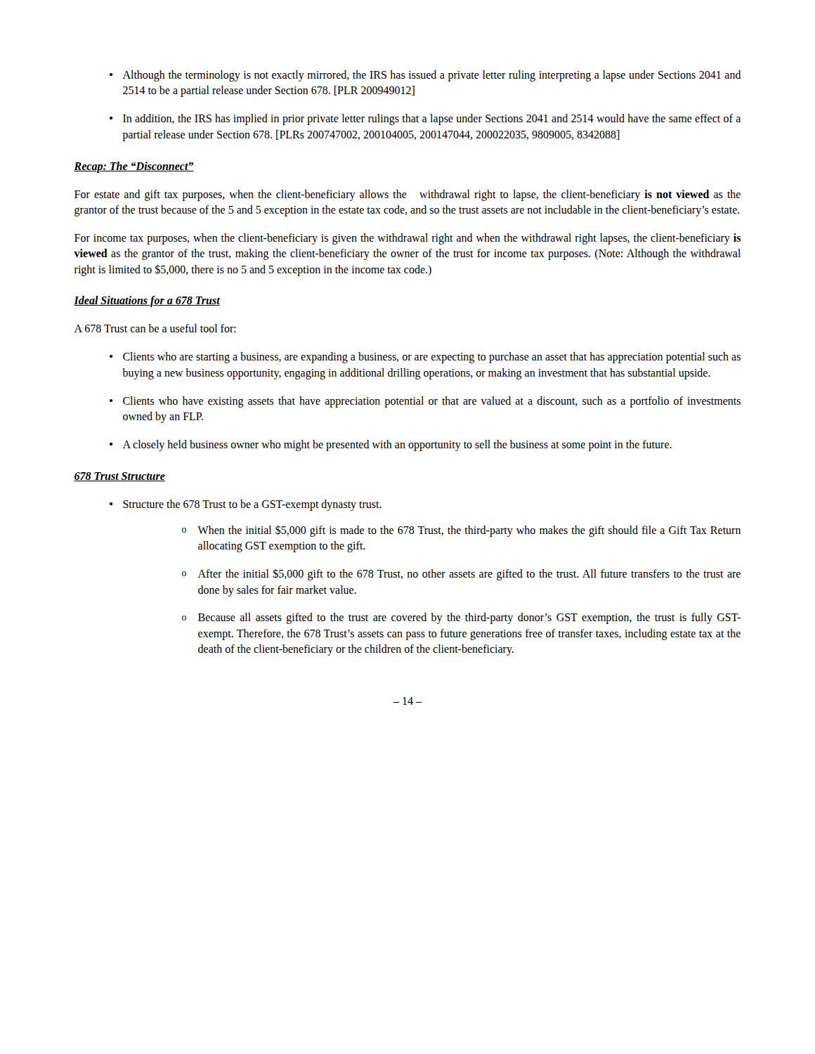Although the terminology is not exactly mirrored, the IRS has issued a private letter ruling interpreting a lapse under Sections 2041 and 2514 to be a partial release under Section 678. [PLR 200949012]
In addition, the IRS has implied in prior private letter rulings that a lapse under Sections 2041 and 2514 would have the same effect of a partial release under Section 678. [PLRs 200747002, 200104005, 200147044, 200022035, 9809005, 8342088]
Recap: The “Disconnect”
For estate and gift tax purposes, when the client-beneficiary allows the withdrawal right to lapse, the client-beneficiary is not viewed as the grantor of the trust because of the 5 and 5 exception in the estate tax code, and so the trust assets are not includable in the client-beneficiary’s estate.
For income tax purposes, when the client-beneficiary is given the withdrawal right and when the withdrawal right lapses, the client-beneficiary is viewed as the grantor of the trust, making the client-beneficiary the owner of the trust for income tax purposes. (Note: Although the withdrawal right is limited to $5,000, there is no 5 and 5 exception in the income tax code.)
Ideal Situations for a 678 Trust
A 678 Trust can be a useful tool for:
Clients who are starting a business, are expanding a business, or are expecting to purchase an asset that has appreciation potential such as buying a new business opportunity, engaging in additional drilling operations, or making an investment that has substantial upside.
Clients who have existing assets that have appreciation potential or that are valued at a discount, such as a portfolio of investments owned by an FLP.
A closely held business owner who might be presented with an opportunity to sell the business at some point in the future.
678 Trust Structure
Structure the 678 Trust to be a GST-exempt dynasty trust.
When the initial $5,000 gift is made to the 678 Trust, the third-party who makes the gift should file a Gift Tax Return allocating GST exemption to the gift.
After the initial $5,000 gift to the 678 Trust, no other assets are gifted to the trust. All future transfers to the trust are done by sales for fair market value.
Because all assets gifted to the trust are covered by the third-party donor’s GST exemption, the trust is fully GST-exempt. Therefore, the 678 Trust’s assets can pass to future generations free of transfer taxes, including estate tax at the death of the client-beneficiary or the children of the client-beneficiary.
– 14 –